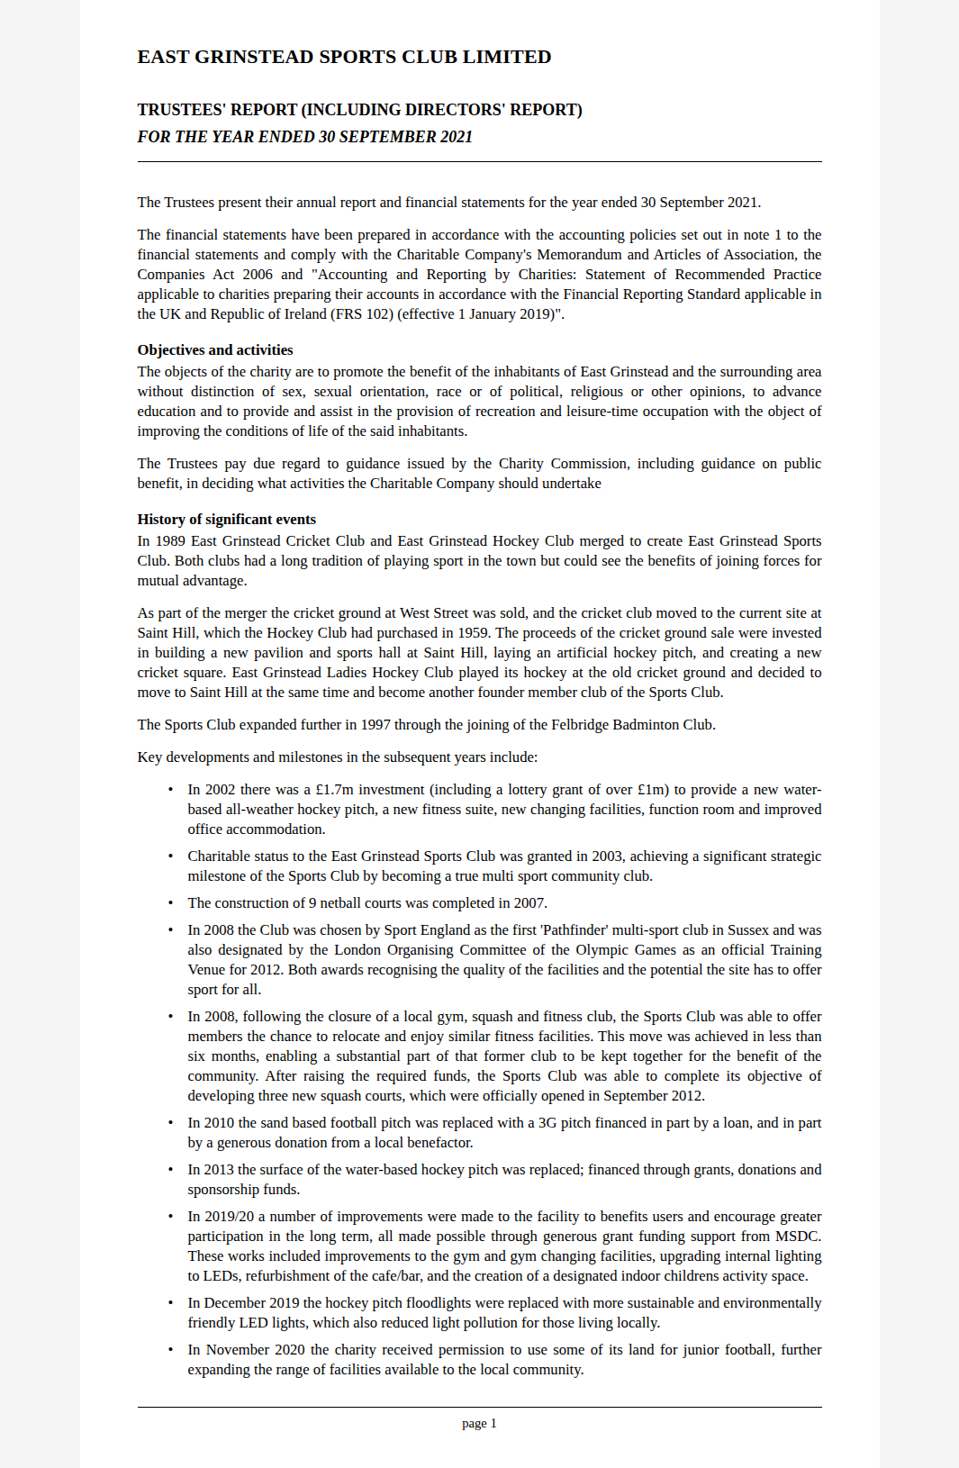EAST GRINSTEAD SPORTS CLUB LIMITED
TRUSTEES' REPORT (INCLUDING DIRECTORS' REPORT)
FOR THE YEAR ENDED 30 SEPTEMBER 2021
The Trustees present their annual report and financial statements for the year ended 30 September 2021.
The financial statements have been prepared in accordance with the accounting policies set out in note 1 to the financial statements and comply with the Charitable Company's Memorandum and Articles of Association, the Companies Act 2006 and "Accounting and Reporting by Charities: Statement of Recommended Practice applicable to charities preparing their accounts in accordance with the Financial Reporting Standard applicable in the UK and Republic of Ireland (FRS 102) (effective 1 January 2019)".
Objectives and activities
The objects of the charity are to promote the benefit of the inhabitants of East Grinstead and the surrounding area without distinction of sex, sexual orientation, race or of political, religious or other opinions, to advance education and to provide and assist in the provision of recreation and leisure-time occupation with the object of improving the conditions of life of the said inhabitants.
The Trustees pay due regard to guidance issued by the Charity Commission, including guidance on public benefit, in deciding what activities the Charitable Company should undertake
History of significant events
In 1989 East Grinstead Cricket Club and East Grinstead Hockey Club merged to create East Grinstead Sports Club. Both clubs had a long tradition of playing sport in the town but could see the benefits of joining forces for mutual advantage.
As part of the merger the cricket ground at West Street was sold, and the cricket club moved to the current site at Saint Hill, which the Hockey Club had purchased in 1959. The proceeds of the cricket ground sale were invested in building a new pavilion and sports hall at Saint Hill, laying an artificial hockey pitch, and creating a new cricket square. East Grinstead Ladies Hockey Club played its hockey at the old cricket ground and decided to move to Saint Hill at the same time and become another founder member club of the Sports Club.
The Sports Club expanded further in 1997 through the joining of the Felbridge Badminton Club.
Key developments and milestones in the subsequent years include:
In 2002 there was a £1.7m investment (including a lottery grant of over £1m) to provide a new water-based all-weather hockey pitch, a new fitness suite, new changing facilities, function room and improved office accommodation.
Charitable status to the East Grinstead Sports Club was granted in 2003, achieving a significant strategic milestone of the Sports Club by becoming a true multi sport community club.
The construction of 9 netball courts was completed in 2007.
In 2008 the Club was chosen by Sport England as the first 'Pathfinder' multi-sport club in Sussex and was also designated by the London Organising Committee of the Olympic Games as an official Training Venue for 2012. Both awards recognising the quality of the facilities and the potential the site has to offer sport for all.
In 2008, following the closure of a local gym, squash and fitness club, the Sports Club was able to offer members the chance to relocate and enjoy similar fitness facilities. This move was achieved in less than six months, enabling a substantial part of that former club to be kept together for the benefit of the community. After raising the required funds, the Sports Club was able to complete its objective of developing three new squash courts, which were officially opened in September 2012.
In 2010 the sand based football pitch was replaced with a 3G pitch financed in part by a loan, and in part by a generous donation from a local benefactor.
In 2013 the surface of the water-based hockey pitch was replaced; financed through grants, donations and sponsorship funds.
In 2019/20 a number of improvements were made to the facility to benefits users and encourage greater participation in the long term, all made possible through generous grant funding support from MSDC. These works included improvements to the gym and gym changing facilities, upgrading internal lighting to LEDs, refurbishment of the cafe/bar, and the creation of a designated indoor childrens activity space.
In December 2019 the hockey pitch floodlights were replaced with more sustainable and environmentally friendly LED lights, which also reduced light pollution for those living locally.
In November 2020 the charity received permission to use some of its land for junior football, further expanding the range of facilities available to the local community.
page 1